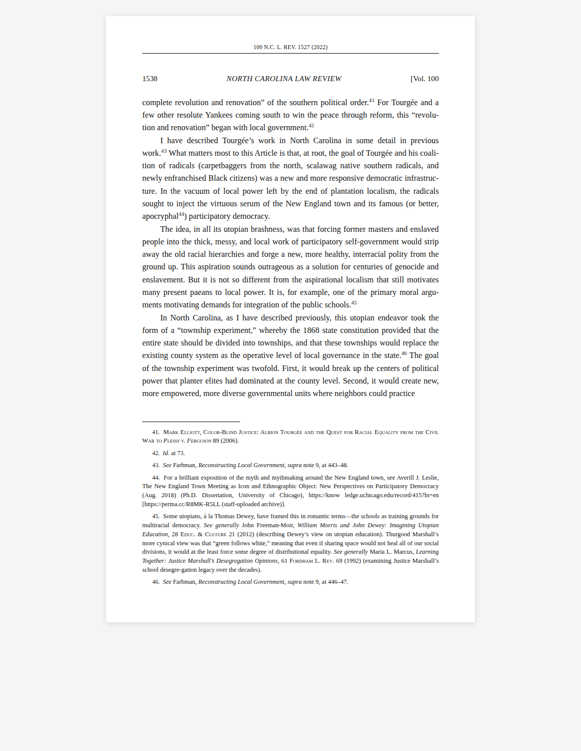100 N.C. L. REV. 1527 (2022)
1538 NORTH CAROLINA LAW REVIEW [Vol. 100
complete revolution and renovation” of the southern political order.41 For Tourgée and a few other resolute Yankees coming south to win the peace through reform, this “revolution and renovation” began with local government.42
I have described Tourgée’s work in North Carolina in some detail in previous work.43 What matters most to this Article is that, at root, the goal of Tourgée and his coalition of radicals (carpetbaggers from the north, scalawag native southern radicals, and newly enfranchised Black citizens) was a new and more responsive democratic infrastructure. In the vacuum of local power left by the end of plantation localism, the radicals sought to inject the virtuous serum of the New England town and its famous (or better, apocryphal44) participatory democracy.
The idea, in all its utopian brashness, was that forcing former masters and enslaved people into the thick, messy, and local work of participatory self-government would strip away the old racial hierarchies and forge a new, more healthy, interracial polity from the ground up. This aspiration sounds outrageous as a solution for centuries of genocide and enslavement. But it is not so different from the aspirational localism that still motivates many present paeans to local power. It is, for example, one of the primary moral arguments motivating demands for integration of the public schools.45
In North Carolina, as I have described previously, this utopian endeavor took the form of a “township experiment,” whereby the 1868 state constitution provided that the entire state should be divided into townships, and that these townships would replace the existing county system as the operative level of local governance in the state.46 The goal of the township experiment was twofold. First, it would break up the centers of political power that planter elites had dominated at the county level. Second, it would create new, more empowered, more diverse governmental units where neighbors could practice
41. Mark Elliott, Color-Blind Justice: Albion Tourgée and the Quest for Racial Equality from the Civil War to Plessy v. Ferguson 89 (2006).
42. Id. at 73.
43. See Farbman, Reconstructing Local Government, supra note 9, at 443–48.
44. For a brilliant exposition of the myth and mythmaking around the New England town, see Averill J. Leslie, The New England Town Meeting as Icon and Ethnographic Object: New Perspectives on Participatory Democracy (Aug. 2018) (Ph.D. Dissertation, University of Chicago), https://know ledge.uchicago.edu/record/415?ln=en [https://perma.cc/R8MK-R5LL (staff-uploaded archive)].
45. Some utopians, à la Thomas Dewey, have framed this in romantic terms—the schools as training grounds for multiracial democracy. See generally John Freeman-Moir, William Morris and John Dewey: Imagining Utopian Education, 28 Educ. & Culture 21 (2012) (describing Dewey’s view on utopian education). Thurgood Marshall’s more cynical view was that “green follows white,” meaning that even if sharing space would not heal all of our social divisions, it would at the least force some degree of distributional equality. See generally Maria L. Marcus, Learning Together: Justice Marshall’s Desegregation Opinions, 61 Fordham L. Rev. 69 (1992) (examining Justice Marshall’s school desegre-gation legacy over the decades).
46. See Farbman, Reconstructing Local Government, supra note 9, at 446–47.